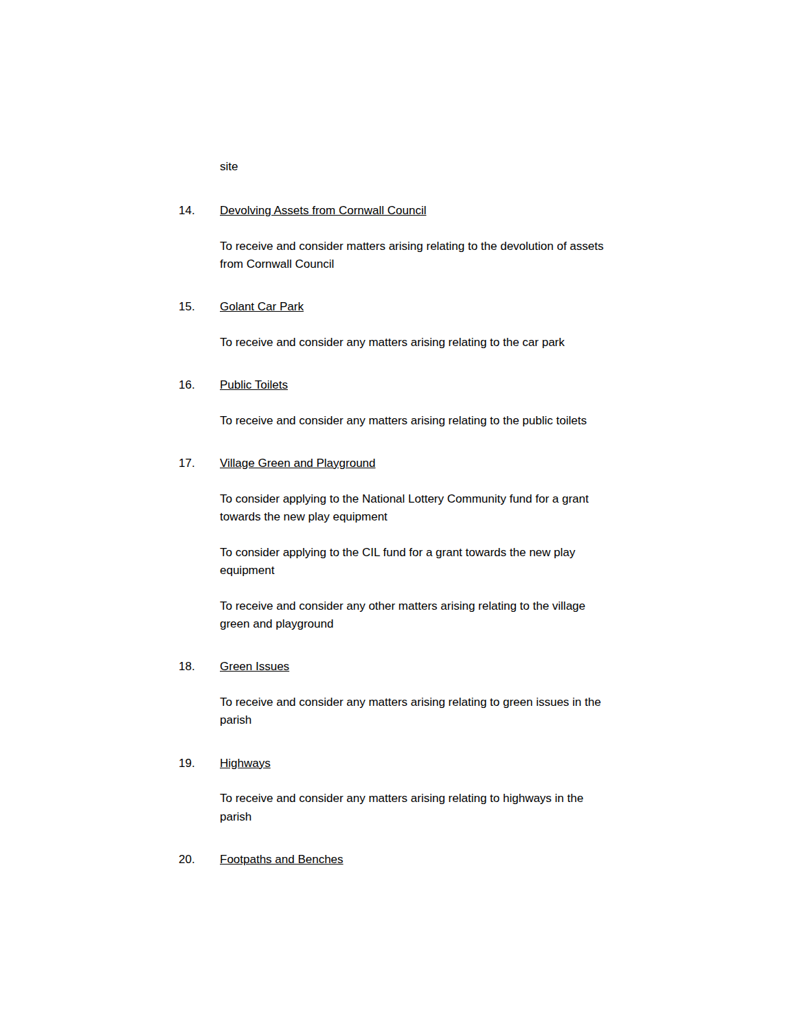site
14. Devolving Assets from Cornwall Council
To receive and consider matters arising relating to the devolution of assets from Cornwall Council
15. Golant Car Park
To receive and consider any matters arising relating to the car park
16. Public Toilets
To receive and consider any matters arising relating to the public toilets
17. Village Green and Playground
To consider applying to the National Lottery Community fund for a grant towards the new play equipment
To consider applying to the CIL fund for a grant towards the new play equipment
To receive and consider any other matters arising relating to the village green and playground
18. Green Issues
To receive and consider any matters arising relating to green issues in the parish
19. Highways
To receive and consider any matters arising relating to highways in the parish
20. Footpaths and Benches